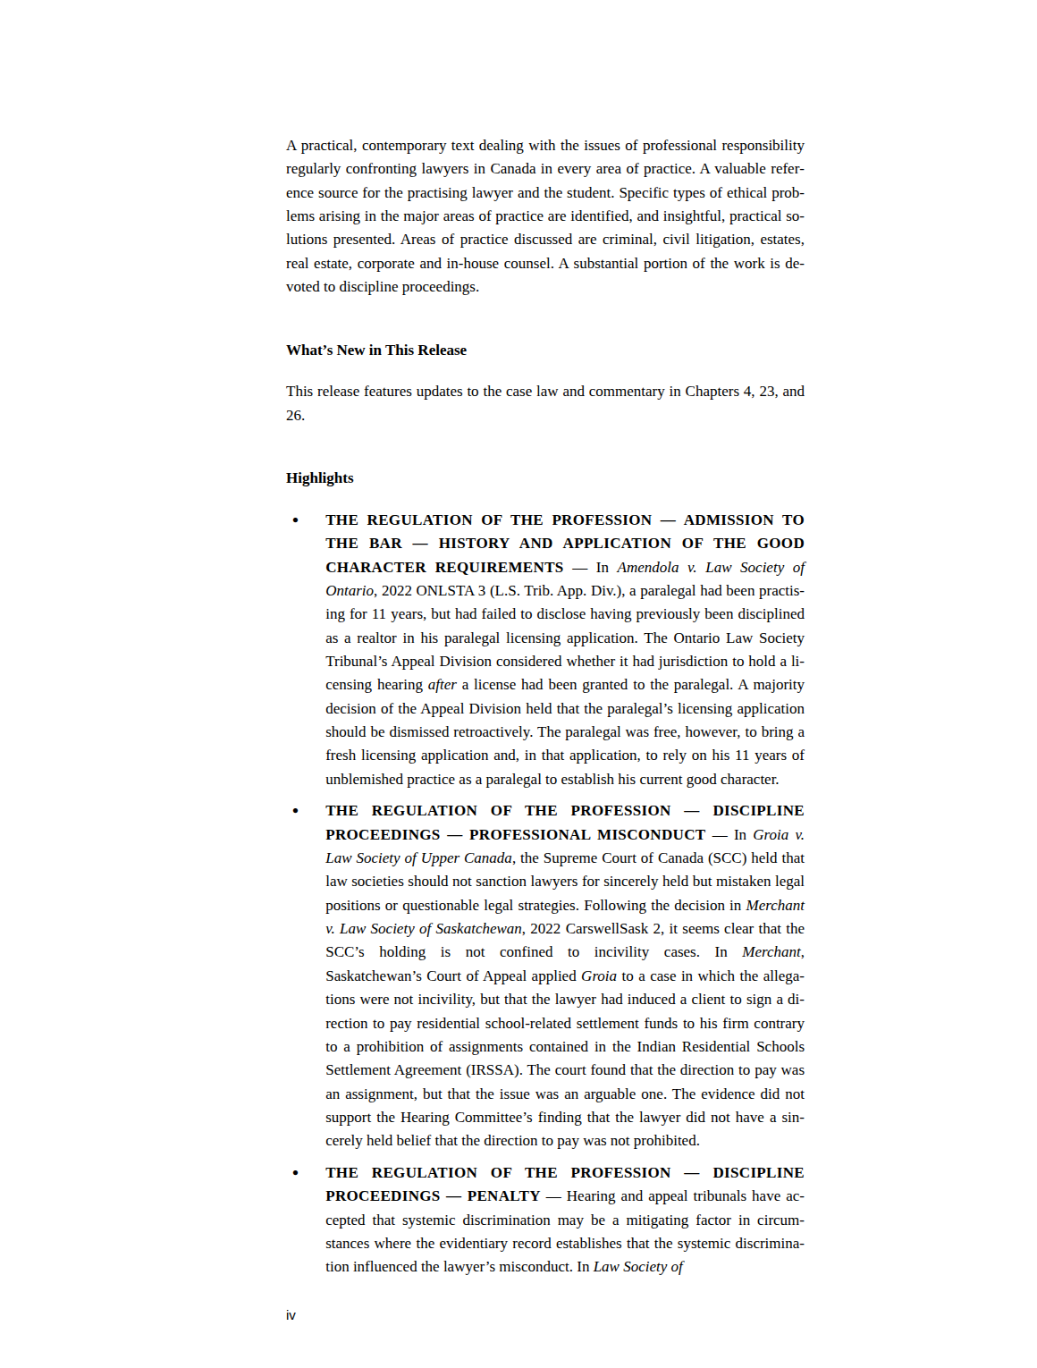A practical, contemporary text dealing with the issues of professional responsibility regularly confronting lawyers in Canada in every area of practice. A valuable reference source for the practising lawyer and the student. Specific types of ethical problems arising in the major areas of practice are identified, and insightful, practical solutions presented. Areas of practice discussed are criminal, civil litigation, estates, real estate, corporate and in-house counsel. A substantial portion of the work is devoted to discipline proceedings.
What’s New in This Release
This release features updates to the case law and commentary in Chapters 4, 23, and 26.
Highlights
THE REGULATION OF THE PROFESSION — ADMISSION TO THE BAR — HISTORY AND APPLICATION OF THE GOOD CHARACTER REQUIREMENTS — In Amendola v. Law Society of Ontario, 2022 ONLSTA 3 (L.S. Trib. App. Div.), a paralegal had been practising for 11 years, but had failed to disclose having previously been disciplined as a realtor in his paralegal licensing application. The Ontario Law Society Tribunal’s Appeal Division considered whether it had jurisdiction to hold a licensing hearing after a license had been granted to the paralegal. A majority decision of the Appeal Division held that the paralegal’s licensing application should be dismissed retroactively. The paralegal was free, however, to bring a fresh licensing application and, in that application, to rely on his 11 years of unblemished practice as a paralegal to establish his current good character.
THE REGULATION OF THE PROFESSION — DISCIPLINE PROCEEDINGS — PROFESSIONAL MISCONDUCT — In Groia v. Law Society of Upper Canada, the Supreme Court of Canada (SCC) held that law societies should not sanction lawyers for sincerely held but mistaken legal positions or questionable legal strategies. Following the decision in Merchant v. Law Society of Saskatchewan, 2022 CarswellSask 2, it seems clear that the SCC’s holding is not confined to incivility cases. In Merchant, Saskatchewan’s Court of Appeal applied Groia to a case in which the allegations were not incivility, but that the lawyer had induced a client to sign a direction to pay residential school-related settlement funds to his firm contrary to a prohibition of assignments contained in the Indian Residential Schools Settlement Agreement (IRSSA). The court found that the direction to pay was an assignment, but that the issue was an arguable one. The evidence did not support the Hearing Committee’s finding that the lawyer did not have a sincerely held belief that the direction to pay was not prohibited.
THE REGULATION OF THE PROFESSION — DISCIPLINE PROCEEDINGS — PENALTY — Hearing and appeal tribunals have accepted that systemic discrimination may be a mitigating factor in circumstances where the evidentiary record establishes that the systemic discrimination influenced the lawyer’s misconduct. In Law Society of
iv